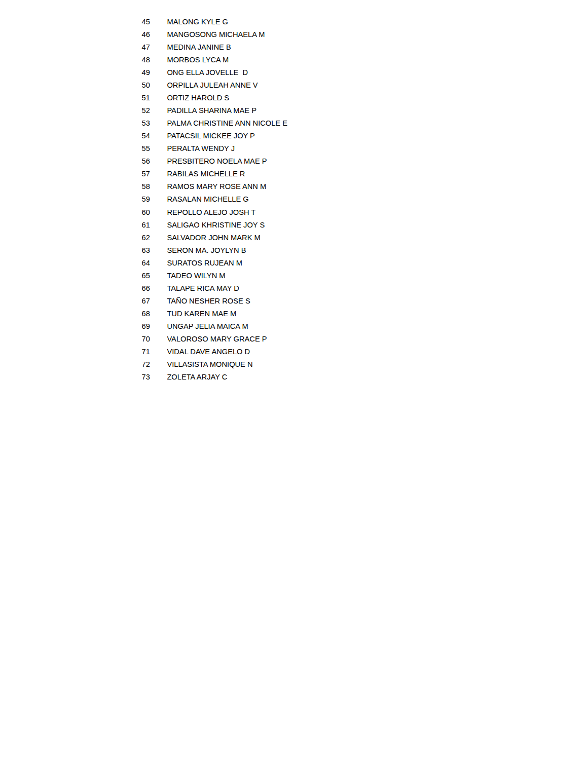| 45 | MALONG KYLE G |
| 46 | MANGOSONG MICHAELA M |
| 47 | MEDINA JANINE B |
| 48 | MORBOS LYCA M |
| 49 | ONG ELLA JOVELLE D |
| 50 | ORPILLA JULEAH ANNE V |
| 51 | ORTIZ HAROLD S |
| 52 | PADILLA SHARINA MAE P |
| 53 | PALMA CHRISTINE ANN NICOLE E |
| 54 | PATACSIL MICKEE JOY P |
| 55 | PERALTA WENDY J |
| 56 | PRESBITERO NOELA MAE P |
| 57 | RABILAS MICHELLE R |
| 58 | RAMOS MARY ROSE ANN M |
| 59 | RASALAN MICHELLE G |
| 60 | REPOLLO ALEJO JOSH T |
| 61 | SALIGAO KHRISTINE JOY S |
| 62 | SALVADOR JOHN MARK M |
| 63 | SERON MA. JOYLYN B |
| 64 | SURATOS RUJEAN M |
| 65 | TADEO WILYN M |
| 66 | TALAPE RICA MAY D |
| 67 | TAÑO NESHER ROSE S |
| 68 | TUD KAREN MAE M |
| 69 | UNGAP JELIA MAICA M |
| 70 | VALOROSO MARY GRACE P |
| 71 | VIDAL DAVE ANGELO D |
| 72 | VILLASISTA MONIQUE N |
| 73 | ZOLETA ARJAY C |